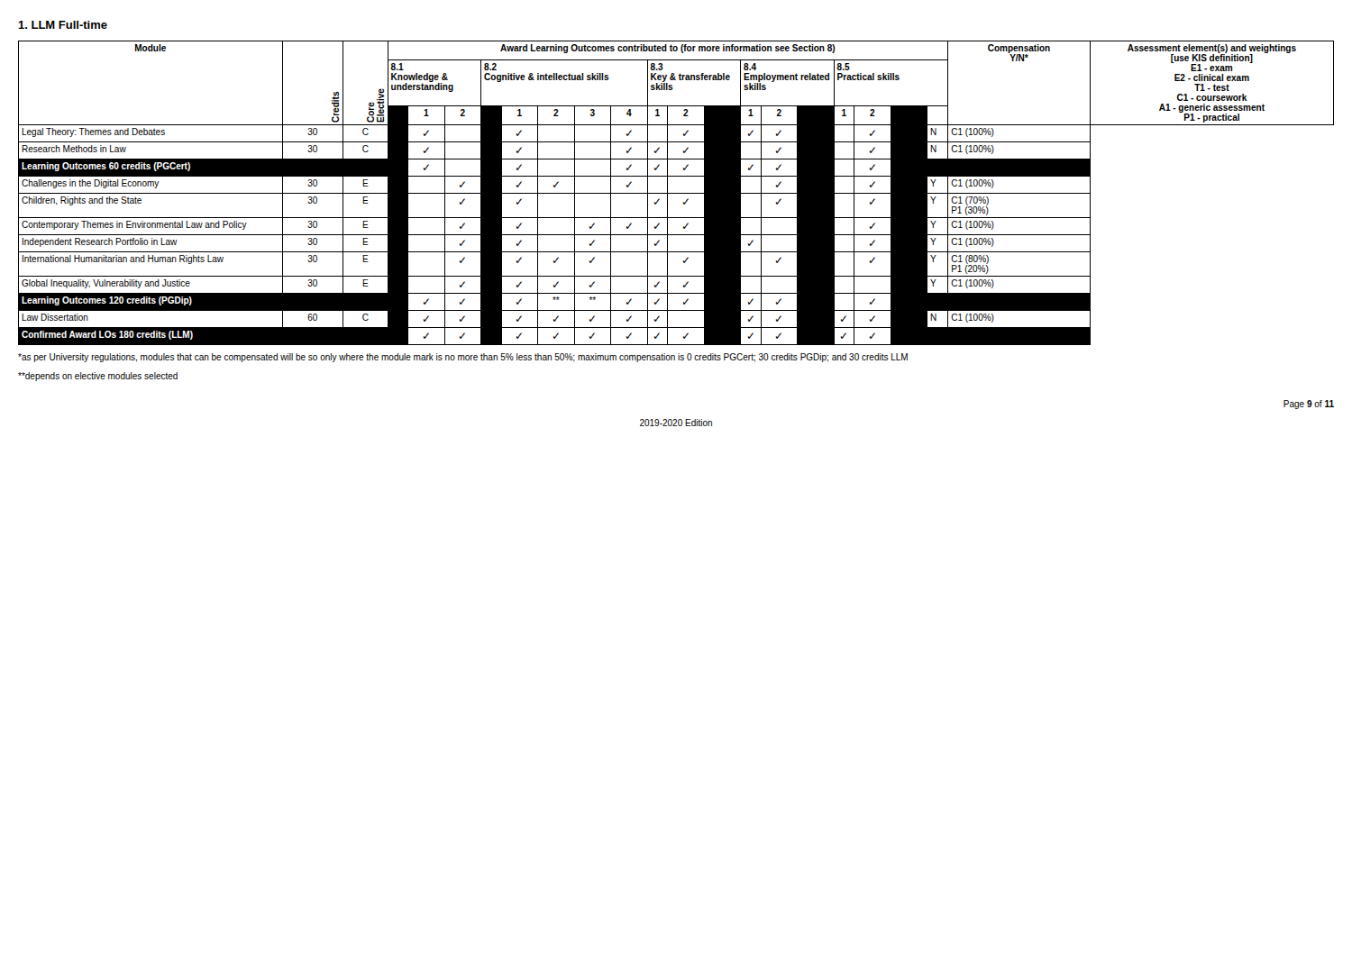1. LLM Full-time
| Module | Credits | Core Elective | Award Learning Outcomes contributed to (for more information see Section 8) | Compensation Y/N* | Assessment element(s) and weightings [use KIS definition] E1 - exam E2 - clinical exam T1 - test C1 - coursework A1 - generic assessment P1 - practical |
| --- | --- | --- | --- | --- | --- |
| 8.1 Knowledge & understanding | 8.2 Cognitive & intellectual skills | 8.3 Key & transferable skills | 8.4 Employment related skills | 8.5 Practical skills |
| | 1 | 2 | | 1 | 2 | 3 | 4 | 1 | 2 | | 1 | 2 | | 1 | 2 | |
| Legal Theory: Themes and Debates | 30 | C | | ✓ | | | ✓ | | | ✓ | | ✓ | | ✓ | ✓ | | | ✓ | | N | C1 (100%) |
| Research Methods in Law | 30 | C | | ✓ | | | ✓ | | | ✓ | ✓ | ✓ | | | ✓ | | | ✓ | | N | C1 (100%) |
| Learning Outcomes 60 credits (PGCert) | | ✓ | | | ✓ | | | ✓ | ✓ | ✓ | | ✓ | ✓ | | | ✓ | | | |
| Challenges in the Digital Economy | 30 | E | | | ✓ | | ✓ | ✓ | | ✓ | | | | | ✓ | | | ✓ | | Y | C1 (100%) |
| Children, Rights and the State | 30 | E | | | ✓ | | ✓ | | | | ✓ | ✓ | | | ✓ | | | ✓ | | Y | C1 (70%) P1 (30%) |
| Contemporary Themes in Environmental Law and Policy | 30 | E | | | ✓ | | ✓ | | ✓ | ✓ | ✓ | ✓ | | | | | | ✓ | | Y | C1 (100%) |
| Independent Research Portfolio in Law | 30 | E | | | ✓ | | ✓ | | ✓ | | ✓ | | | ✓ | | | | ✓ | | Y | C1 (100%) |
| International Humanitarian and Human Rights Law | 30 | E | | | ✓ | | ✓ | ✓ | ✓ | | | ✓ | | | ✓ | | | ✓ | | Y | C1 (80%) P1 (20%) |
| Global Inequality, Vulnerability and Justice | 30 | E | | | ✓ | | ✓ | ✓ | ✓ | | ✓ | ✓ | | | | | | | | Y | C1 (100%) |
| Learning Outcomes 120 credits (PGDip) | | ✓ | ✓ | | ✓ | ** | ** | ✓ | ✓ | ✓ | | ✓ | ✓ | | | ✓ | | | |
| Law Dissertation | 60 | C | | ✓ | ✓ | | ✓ | ✓ | ✓ | ✓ | ✓ | | | ✓ | ✓ | | ✓ | ✓ | | N | C1 (100%) |
| Confirmed Award LOs 180 credits (LLM) | | ✓ | ✓ | | ✓ | ✓ | ✓ | ✓ | ✓ | ✓ | | ✓ | ✓ | | ✓ | ✓ | | | |
*as per University regulations, modules that can be compensated will be so only where the module mark is no more than 5% less than 50%; maximum compensation is 0 credits PGCert; 30 credits PGDip; and 30 credits LLM
**depends on elective modules selected
Page 9 of 11
2019-2020 Edition